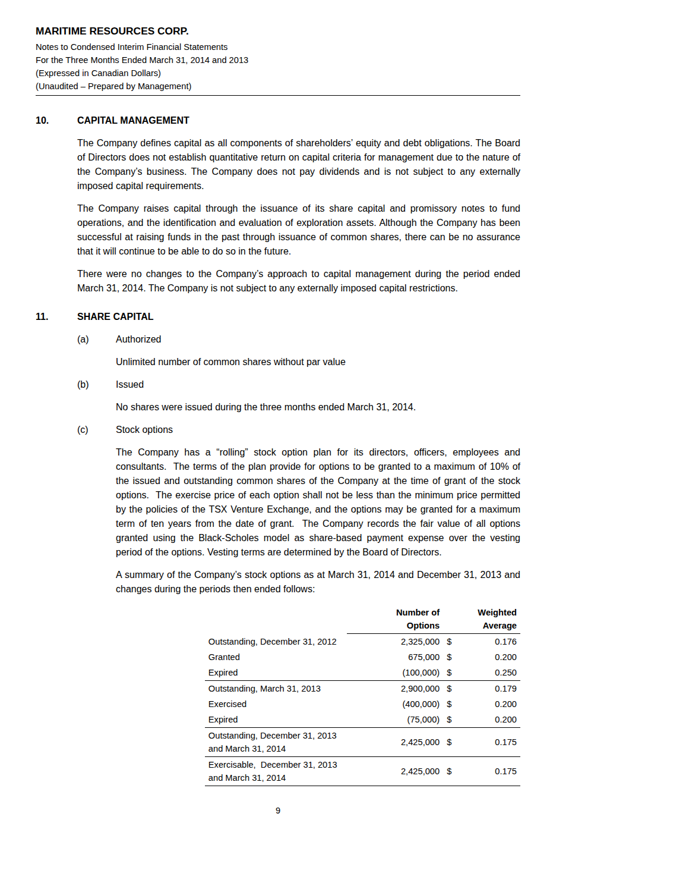MARITIME RESOURCES CORP.
Notes to Condensed Interim Financial Statements
For the Three Months Ended March 31, 2014 and 2013
(Expressed in Canadian Dollars)
(Unaudited – Prepared by Management)
10. CAPITAL MANAGEMENT
The Company defines capital as all components of shareholders’ equity and debt obligations. The Board of Directors does not establish quantitative return on capital criteria for management due to the nature of the Company’s business. The Company does not pay dividends and is not subject to any externally imposed capital requirements.
The Company raises capital through the issuance of its share capital and promissory notes to fund operations, and the identification and evaluation of exploration assets. Although the Company has been successful at raising funds in the past through issuance of common shares, there can be no assurance that it will continue to be able to do so in the future.
There were no changes to the Company’s approach to capital management during the period ended March 31, 2014. The Company is not subject to any externally imposed capital restrictions.
11. SHARE CAPITAL
(a) Authorized
Unlimited number of common shares without par value
(b) Issued
No shares were issued during the three months ended March 31, 2014.
(c) Stock options
The Company has a “rolling” stock option plan for its directors, officers, employees and consultants. The terms of the plan provide for options to be granted to a maximum of 10% of the issued and outstanding common shares of the Company at the time of grant of the stock options. The exercise price of each option shall not be less than the minimum price permitted by the policies of the TSX Venture Exchange, and the options may be granted for a maximum term of ten years from the date of grant. The Company records the fair value of all options granted using the Black-Scholes model as share-based payment expense over the vesting period of the options. Vesting terms are determined by the Board of Directors.
A summary of the Company’s stock options as at March 31, 2014 and December 31, 2013 and changes during the periods then ended follows:
| | Number of Options | Weighted Average |
| --- | --- | --- |
| Outstanding, December 31, 2012 | 2,325,000 | $ | 0.176 |
| Granted | 675,000 | $ | 0.200 |
| Expired | (100,000) | $ | 0.250 |
| Outstanding, March 31, 2013 | 2,900,000 | $ | 0.179 |
| Exercised | (400,000) | $ | 0.200 |
| Expired | (75,000) | $ | 0.200 |
| Outstanding, December 31, 2013 and March 31, 2014 | 2,425,000 | $ | 0.175 |
| Exercisable, December 31, 2013 and March 31, 2014 | 2,425,000 | $ | 0.175 |
9